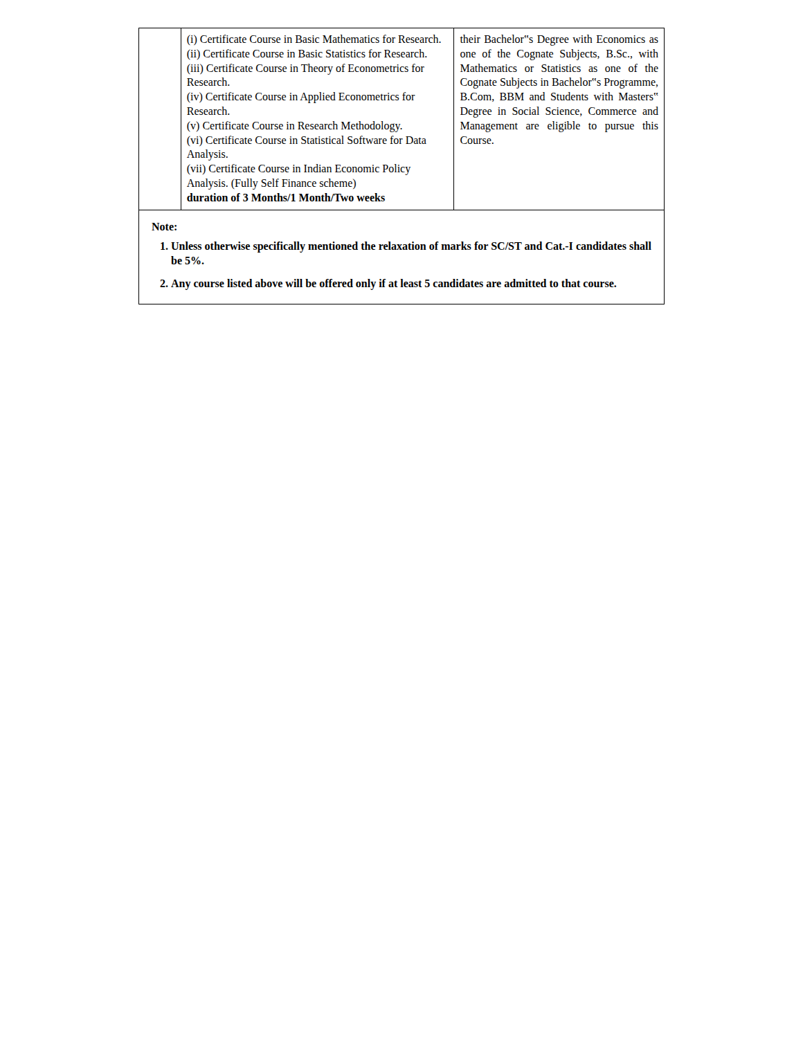| | (i) Certificate Course in Basic Mathematics for Research. (ii) Certificate Course in Basic Statistics for Research. (iii) Certificate Course in Theory of Econometrics for Research. (iv) Certificate Course in Applied Econometrics for Research. (v) Certificate Course in Research Methodology. (vi) Certificate Course in Statistical Software for Data Analysis. (vii) Certificate Course in Indian Economic Policy Analysis. (Fully Self Finance scheme) duration of 3 Months/1 Month/Two weeks | their Bachelor‟s Degree with Economics as one of the Cognate Subjects, B.Sc., with Mathematics or Statistics as one of the Cognate Subjects in Bachelor‟s Programme, B.Com, BBM and Students with Masters‟ Degree in Social Science, Commerce and Management are eligible to pursue this Course. |
Note:
Unless otherwise specifically mentioned the relaxation of marks for SC/ST and Cat.-I candidates shall be 5%.
Any course listed above will be offered only if at least 5 candidates are admitted to that course.